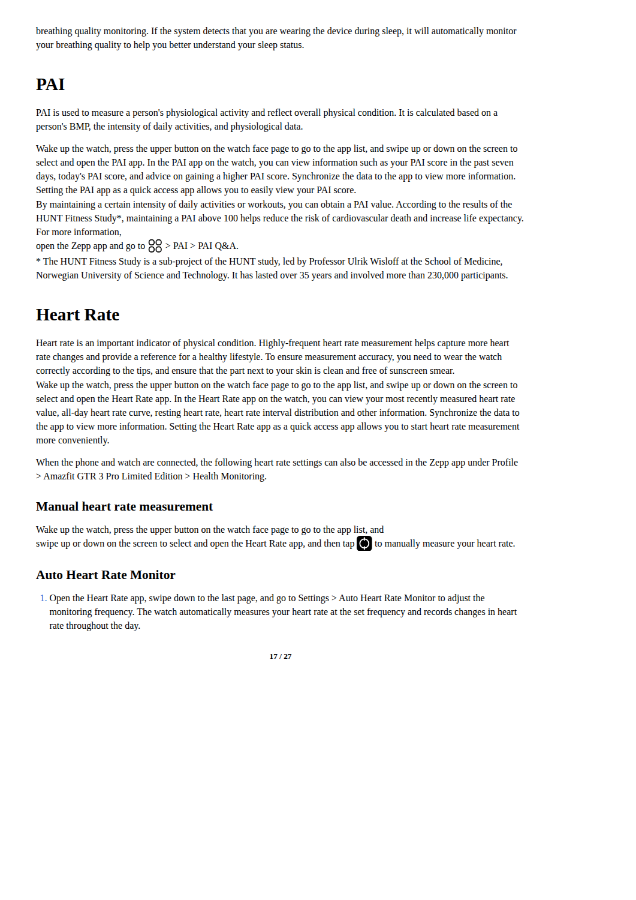breathing quality monitoring. If the system detects that you are wearing the device during sleep, it will automatically monitor your breathing quality to help you better understand your sleep status.
PAI
PAI is used to measure a person's physiological activity and reflect overall physical condition. It is calculated based on a person's BMP, the intensity of daily activities, and physiological data.
Wake up the watch, press the upper button on the watch face page to go to the app list, and swipe up or down on the screen to select and open the PAI app. In the PAI app on the watch, you can view information such as your PAI score in the past seven days, today's PAI score, and advice on gaining a higher PAI score. Synchronize the data to the app to view more information. Setting the PAI app as a quick access app allows you to easily view your PAI score.
By maintaining a certain intensity of daily activities or workouts, you can obtain a PAI value. According to the results of the HUNT Fitness Study*, maintaining a PAI above 100 helps reduce the risk of cardiovascular death and increase life expectancy. For more information,
open the Zepp app and go to > PAI > PAI Q&A.
* The HUNT Fitness Study is a sub-project of the HUNT study, led by Professor Ulrik Wisloff at the School of Medicine, Norwegian University of Science and Technology. It has lasted over 35 years and involved more than 230,000 participants.
Heart Rate
Heart rate is an important indicator of physical condition. Highly-frequent heart rate measurement helps capture more heart rate changes and provide a reference for a healthy lifestyle. To ensure measurement accuracy, you need to wear the watch correctly according to the tips, and ensure that the part next to your skin is clean and free of sunscreen smear.
Wake up the watch, press the upper button on the watch face page to go to the app list, and swipe up or down on the screen to select and open the Heart Rate app. In the Heart Rate app on the watch, you can view your most recently measured heart rate value, all-day heart rate curve, resting heart rate, heart rate interval distribution and other information. Synchronize the data to the app to view more information. Setting the Heart Rate app as a quick access app allows you to start heart rate measurement more conveniently.
When the phone and watch are connected, the following heart rate settings can also be accessed in the Zepp app under Profile > Amazfit GTR 3 Pro Limited Edition > Health Monitoring.
Manual heart rate measurement
Wake up the watch, press the upper button on the watch face page to go to the app list, and
swipe up or down on the screen to select and open the Heart Rate app, and then tap to manually measure your heart rate.
Auto Heart Rate Monitor
Open the Heart Rate app, swipe down to the last page, and go to Settings > Auto Heart Rate Monitor to adjust the monitoring frequency. The watch automatically measures your heart rate at the set frequency and records changes in heart rate throughout the day.
17 / 27